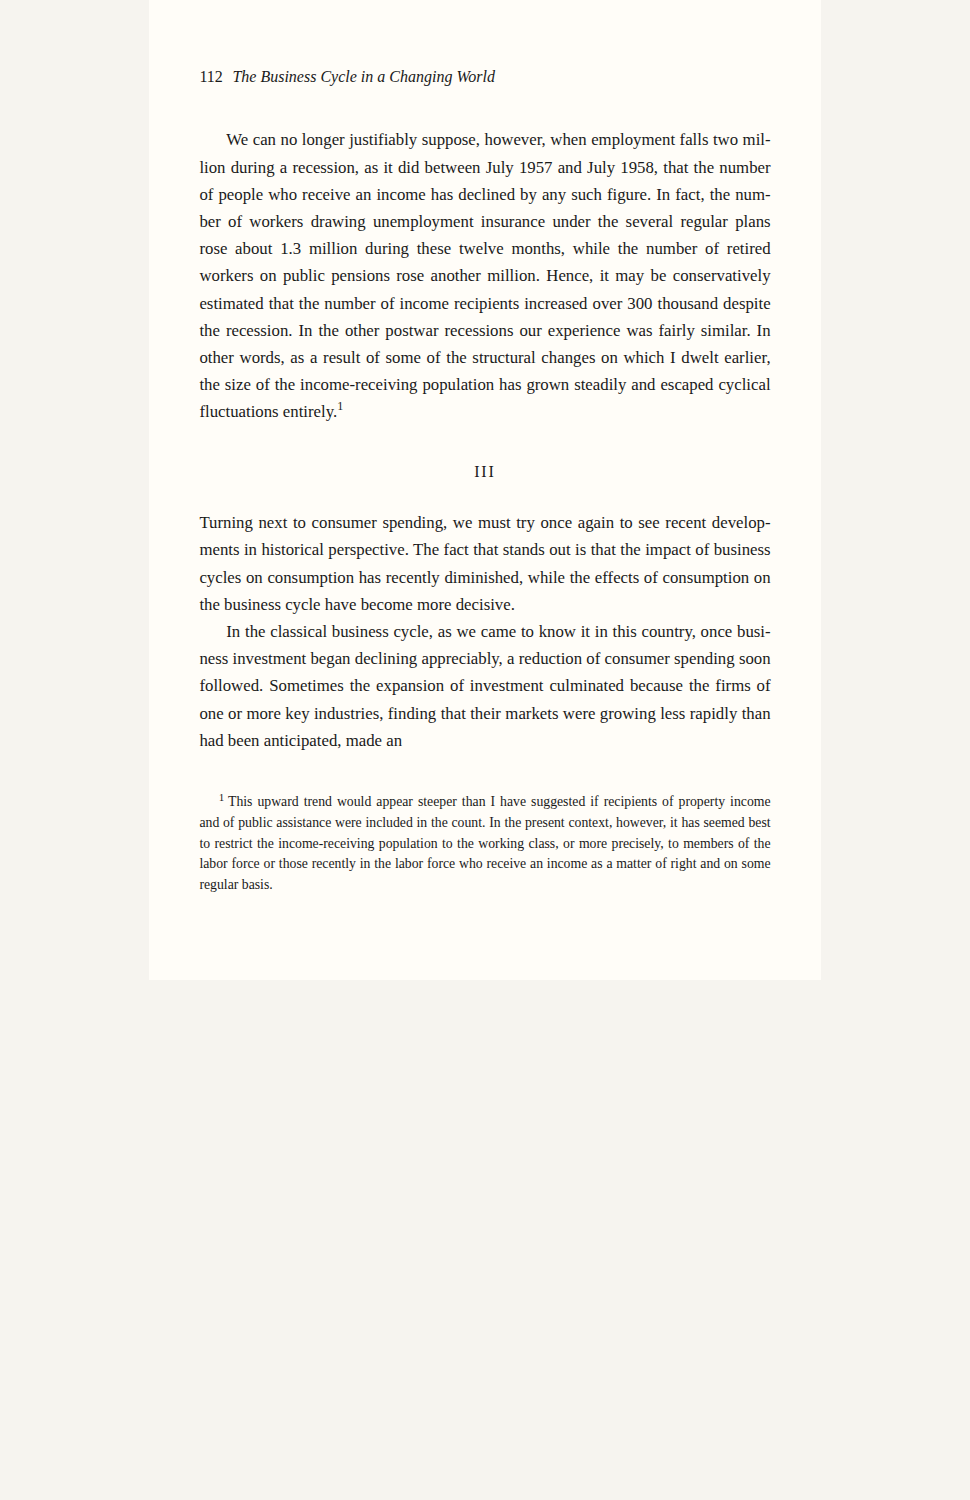112 The Business Cycle in a Changing World
We can no longer justifiably suppose, however, when employment falls two million during a recession, as it did between July 1957 and July 1958, that the number of people who receive an income has declined by any such figure. In fact, the number of workers drawing unemployment insurance under the several regular plans rose about 1.3 million during these twelve months, while the number of retired workers on public pensions rose another million. Hence, it may be conservatively estimated that the number of income recipients increased over 300 thousand despite the recession. In the other postwar recessions our experience was fairly similar. In other words, as a result of some of the structural changes on which I dwelt earlier, the size of the income-receiving population has grown steadily and escaped cyclical fluctuations entirely.1
III
Turning next to consumer spending, we must try once again to see recent developments in historical perspective. The fact that stands out is that the impact of business cycles on consumption has recently diminished, while the effects of consumption on the business cycle have become more decisive.
In the classical business cycle, as we came to know it in this country, once business investment began declining appreciably, a reduction of consumer spending soon followed. Sometimes the expansion of investment culminated because the firms of one or more key industries, finding that their markets were growing less rapidly than had been anticipated, made an
1 This upward trend would appear steeper than I have suggested if recipients of property income and of public assistance were included in the count. In the present context, however, it has seemed best to restrict the income-receiving population to the working class, or more precisely, to members of the labor force or those recently in the labor force who receive an income as a matter of right and on some regular basis.